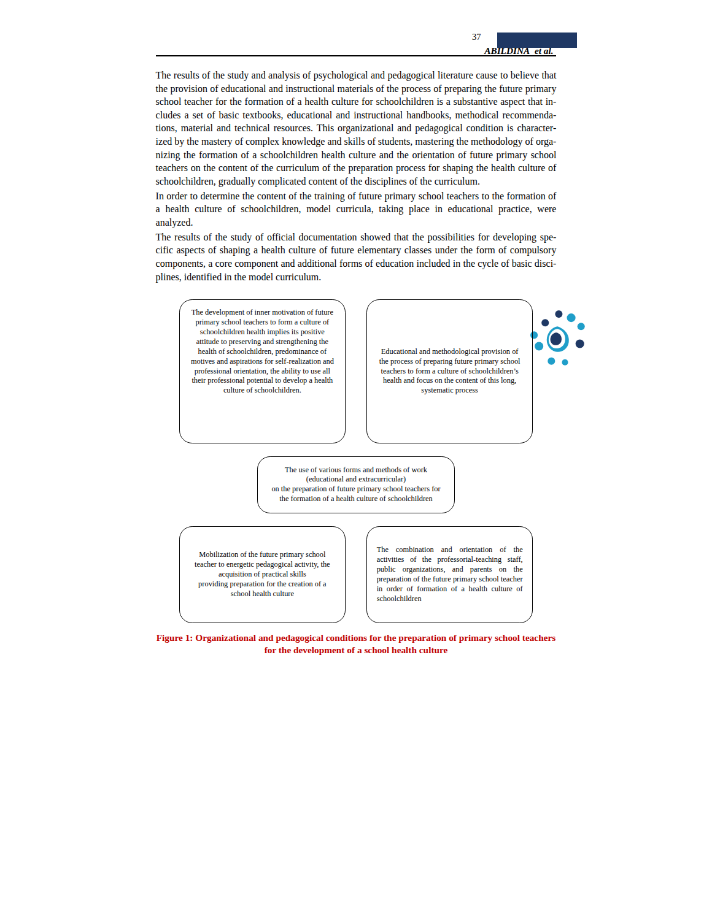37
ABILDINA et al.
The results of the study and analysis of psychological and pedagogical literature cause to believe that the provision of educational and instructional materials of the process of preparing the future primary school teacher for the formation of a health culture for schoolchildren is a substantive aspect that includes a set of basic textbooks, educational and instructional handbooks, methodical recommendations, material and technical resources. This organizational and pedagogical condition is characterized by the mastery of complex knowledge and skills of students, mastering the methodology of organizing the formation of a schoolchildren health culture and the orientation of future primary school teachers on the content of the curriculum of the preparation process for shaping the health culture of schoolchildren, gradually complicated content of the disciplines of the curriculum.
In order to determine the content of the training of future primary school teachers to the formation of a health culture of schoolchildren, model curricula, taking place in educational practice, were analyzed.
The results of the study of official documentation showed that the possibilities for developing specific aspects of shaping a health culture of future elementary classes under the form of compulsory components, a core component and additional forms of education included in the cycle of basic disciplines, identified in the model curriculum.
The development of inner motivation of future primary school teachers to form a culture of schoolchildren health implies its positive attitude to preserving and strengthening the health of schoolchildren, predominance of motives and aspirations for self-realization and professional orientation, the ability to use all their professional potential to develop a health culture of schoolchildren.
Educational and methodological provision of the process of preparing future primary school teachers to form a culture of schoolchildren’s health and focus on the content of this long, systematic process
The use of various forms and methods of work (educational and extracurricular)
on the preparation of future primary school teachers for the formation of a health culture of schoolchildren
Mobilization of the future primary school teacher to energetic pedagogical activity, the acquisition of practical skills
providing preparation for the creation of a school health culture
The combination and orientation of the activities of the professorial-teaching staff, public organizations, and parents on the preparation of the future primary school teacher in order of formation of a health culture of schoolchildren
Figure 1: Organizational and pedagogical conditions for the preparation of primary school teachers for the development of a school health culture